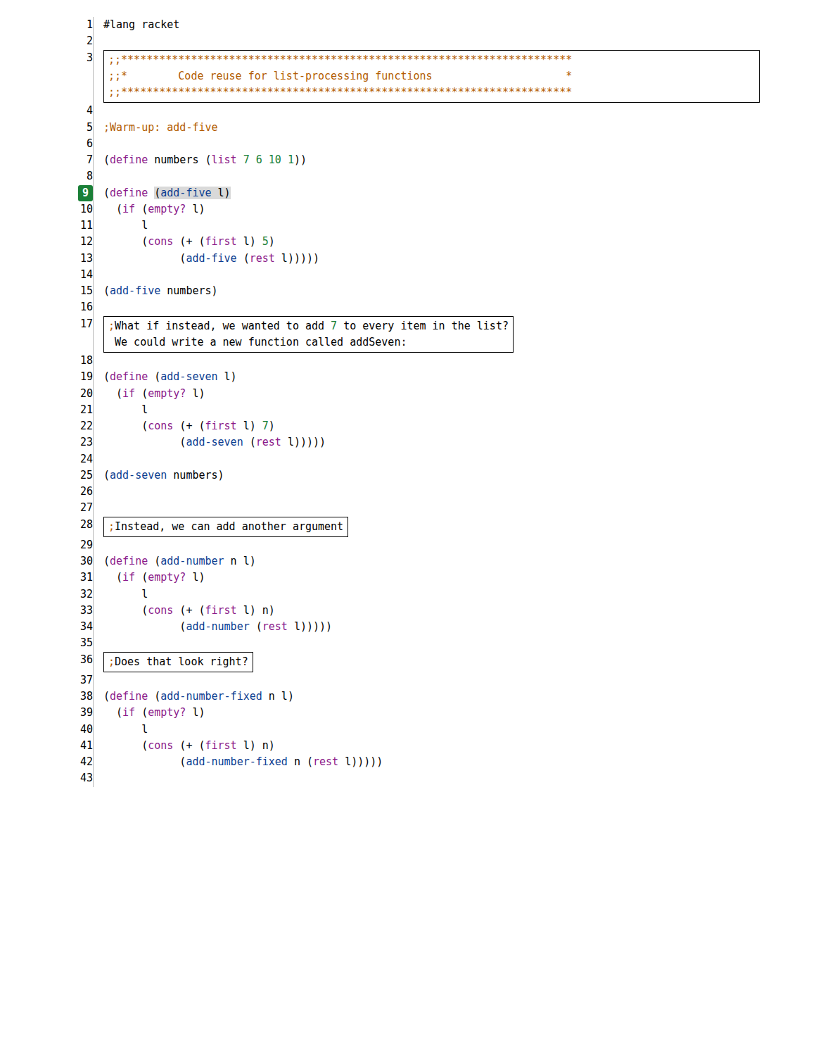| 1 | | #lang racket |
| 2 | | |
| 3 | | ;;*********************************************************************** ;;* Code reuse for list-processing functions * ;;*********************************************************************** |
| 4 | | |
| 5 | | ;Warm-up: add-five |
| 6 | | |
| 7 | | ( define numbers ( list 7 6 10 1 )) |
| 8 | | |
| 9 | | ( define ( add-five l) |
| 10 | | ( if ( empty? l) |
| 11 | | l |
| 12 | | ( cons (+ ( first l) 5 ) |
| 13 | | ( add-five ( rest l))))) |
| 14 | | |
| 15 | | ( add-five numbers) |
| 16 | | |
| 17 | | ; What if instead, we wanted to add 7 to every item in the list? We could write a new function called addSeven: |
| 18 | | |
| 19 | | ( define ( add-seven l) |
| 20 | | ( if ( empty? l) |
| 21 | | l |
| 22 | | ( cons (+ ( first l) 7 ) |
| 23 | | ( add-seven ( rest l))))) |
| 24 | | |
| 25 | | ( add-seven numbers) |
| 26 | | |
| 27 | | |
| 28 | | ; Instead, we can add another argument |
| 29 | | |
| 30 | | ( define ( add-number n l) |
| 31 | | ( if ( empty? l) |
| 32 | | l |
| 33 | | ( cons (+ ( first l) n) |
| 34 | | ( add-number ( rest l))))) |
| 35 | | |
| 36 | | ; Does that look right? |
| 37 | | |
| 38 | | ( define ( add-number-fixed n l) |
| 39 | | ( if ( empty? l) |
| 40 | | l |
| 41 | | ( cons (+ ( first l) n) |
| 42 | | ( add-number-fixed n ( rest l))))) |
| 43 | | |